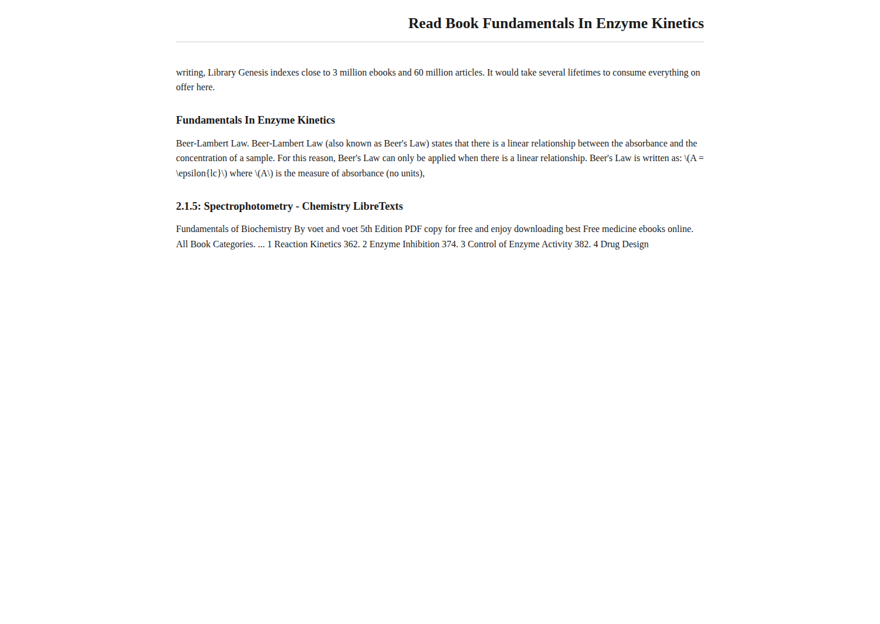Read Book Fundamentals In Enzyme Kinetics
writing, Library Genesis indexes close to 3 million ebooks and 60 million articles. It would take several lifetimes to consume everything on offer here.
Fundamentals In Enzyme Kinetics
Beer-Lambert Law. Beer-Lambert Law (also known as Beer's Law) states that there is a linear relationship between the absorbance and the concentration of a sample. For this reason, Beer's Law can only be applied when there is a linear relationship. Beer's Law is written as: \(A = \epsilon{lc}\) where \(A\) is the measure of absorbance (no units),
2.1.5: Spectrophotometry - Chemistry LibreTexts
Fundamentals of Biochemistry By voet and voet 5th Edition PDF copy for free and enjoy downloading best Free medicine ebooks online. All Book Categories. ... 1 Reaction Kinetics 362. 2 Enzyme Inhibition 374. 3 Control of Enzyme Activity 382. 4 Drug Design